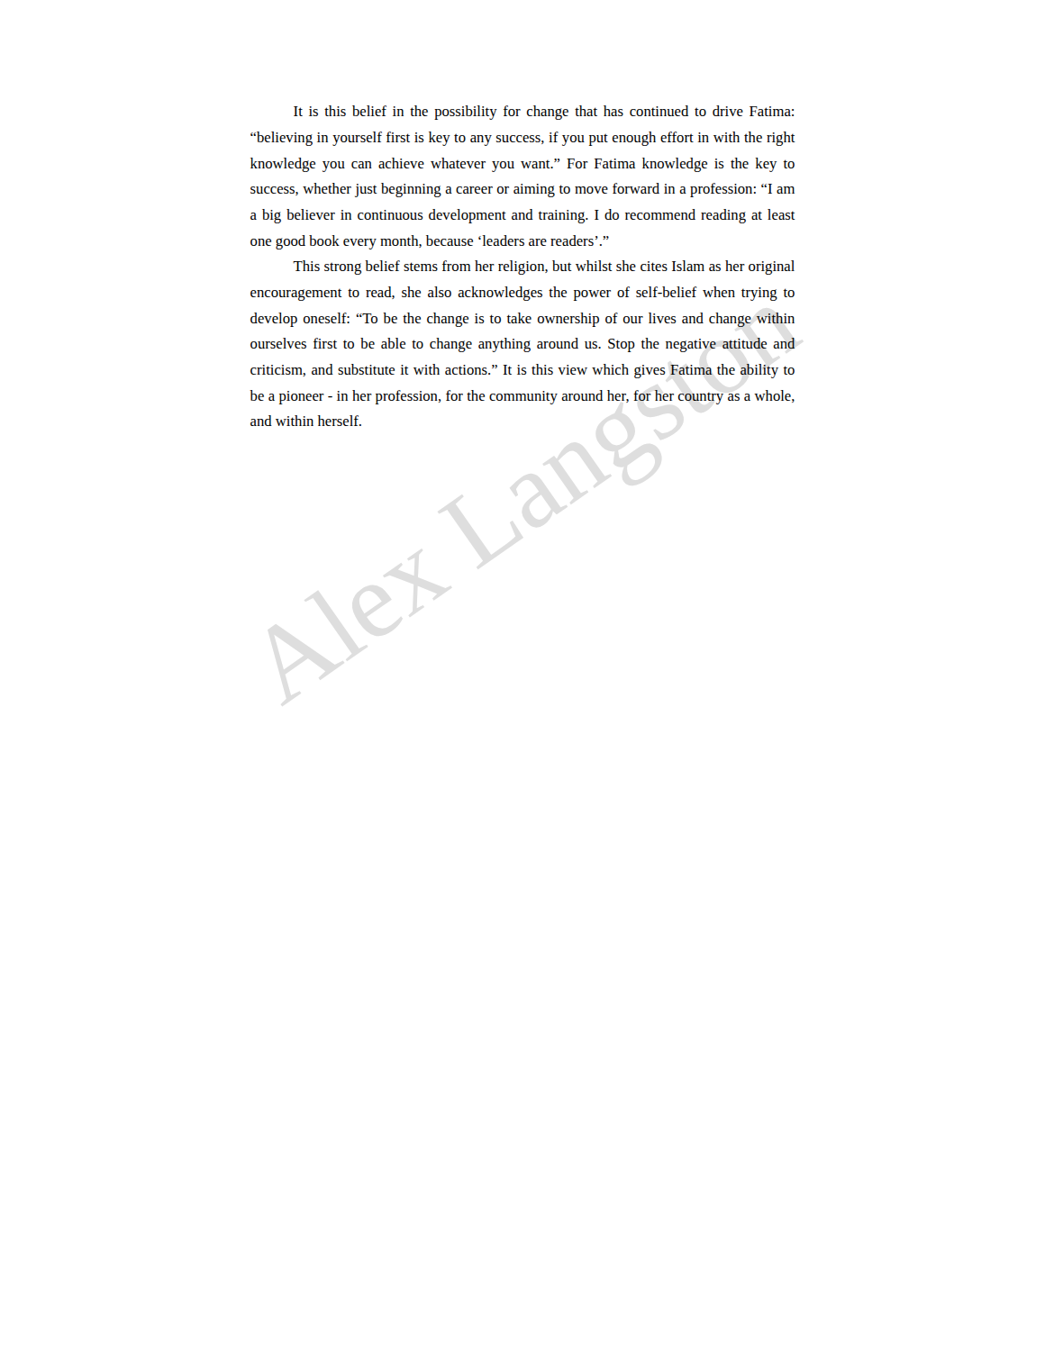Alex Langston
It is this belief in the possibility for change that has continued to drive Fatima: “believing in yourself first is key to any success, if you put enough effort in with the right knowledge you can achieve whatever you want.” For Fatima knowledge is the key to success, whether just beginning a career or aiming to move forward in a profession: “I am a big believer in continuous development and training. I do recommend reading at least one good book every month, because ‘leaders are readers’.”
This strong belief stems from her religion, but whilst she cites Islam as her original encouragement to read, she also acknowledges the power of self-belief when trying to develop oneself: “To be the change is to take ownership of our lives and change within ourselves first to be able to change anything around us. Stop the negative attitude and criticism, and substitute it with actions.” It is this view which gives Fatima the ability to be a pioneer - in her profession, for the community around her, for her country as a whole, and within herself.